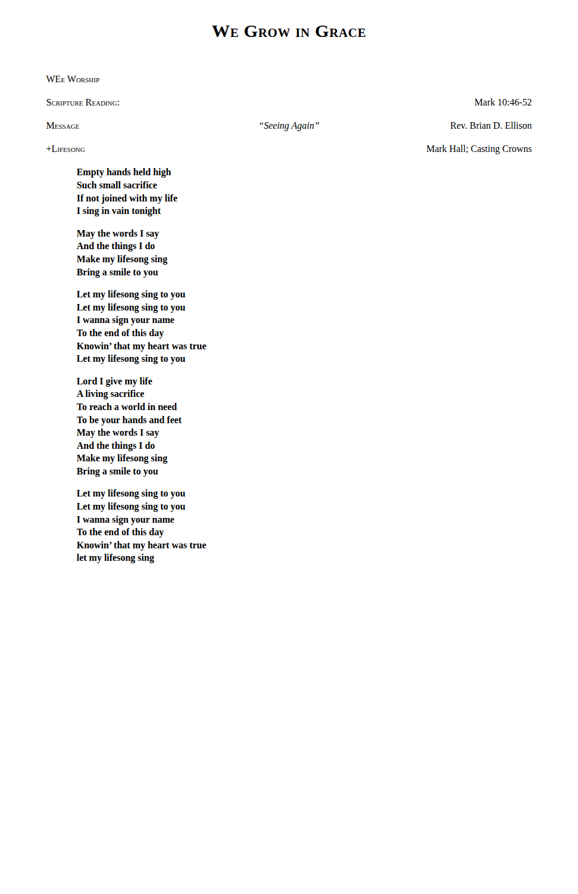We Grow in Grace
WEe Worship
Scripture Reading: Mark 10:46-52
Message “Seeing Again” Rev. Brian D. Ellison
+Lifesong Mark Hall; Casting Crowns
Empty hands held high
Such small sacrifice
If not joined with my life
I sing in vain tonight
May the words I say
And the things I do
Make my lifesong sing
Bring a smile to you
Let my lifesong sing to you
Let my lifesong sing to you
I wanna sign your name
To the end of this day
Knowin’ that my heart was true
Let my lifesong sing to you
Lord I give my life
A living sacrifice
To reach a world in need
To be your hands and feet
May the words I say
And the things I do
Make my lifesong sing
Bring a smile to you
Let my lifesong sing to you
Let my lifesong sing to you
I wanna sign your name
To the end of this day
Knowin’ that my heart was true
let my lifesong sing